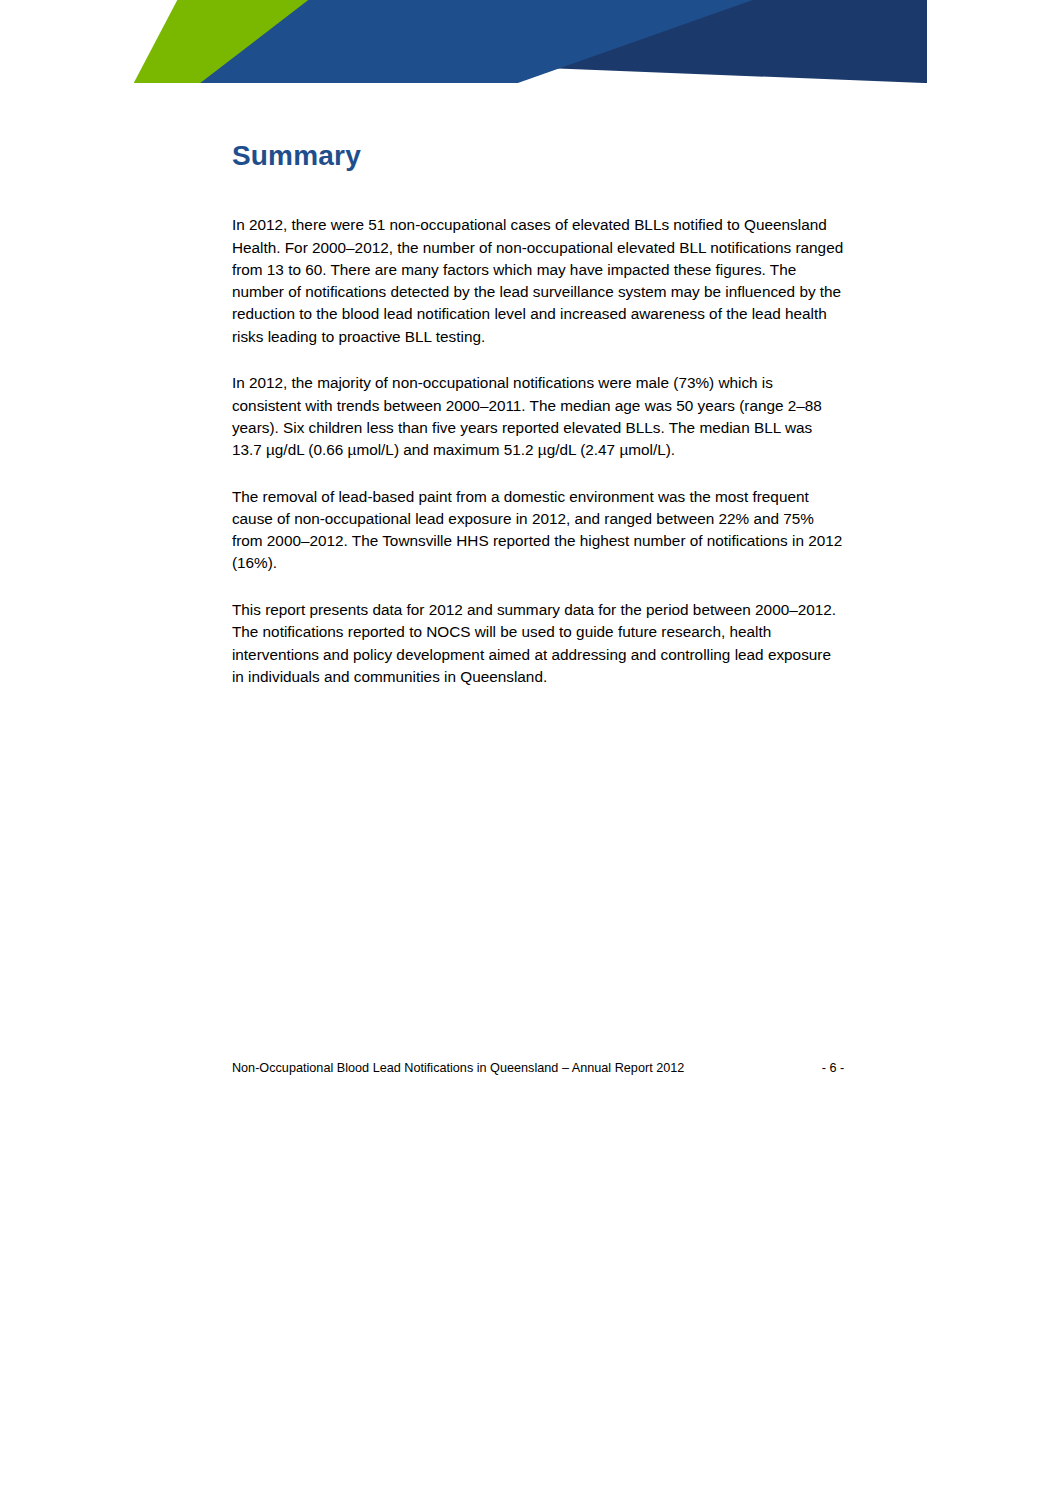Summary
In 2012, there were 51 non-occupational cases of elevated BLLs notified to Queensland Health. For 2000–2012, the number of non-occupational elevated BLL notifications ranged from 13 to 60. There are many factors which may have impacted these figures. The number of notifications detected by the lead surveillance system may be influenced by the reduction to the blood lead notification level and increased awareness of the lead health risks leading to proactive BLL testing.
In 2012, the majority of non-occupational notifications were male (73%) which is consistent with trends between 2000–2011. The median age was 50 years (range 2–88 years). Six children less than five years reported elevated BLLs. The median BLL was 13.7 µg/dL (0.66 µmol/L) and maximum 51.2 µg/dL (2.47 µmol/L).
The removal of lead-based paint from a domestic environment was the most frequent cause of non-occupational lead exposure in 2012, and ranged between 22% and 75% from 2000–2012. The Townsville HHS reported the highest number of notifications in 2012 (16%).
This report presents data for 2012 and summary data for the period between 2000–2012. The notifications reported to NOCS will be used to guide future research, health interventions and policy development aimed at addressing and controlling lead exposure in individuals and communities in Queensland.
Non-Occupational Blood Lead Notifications in Queensland – Annual Report 2012
- 6 -